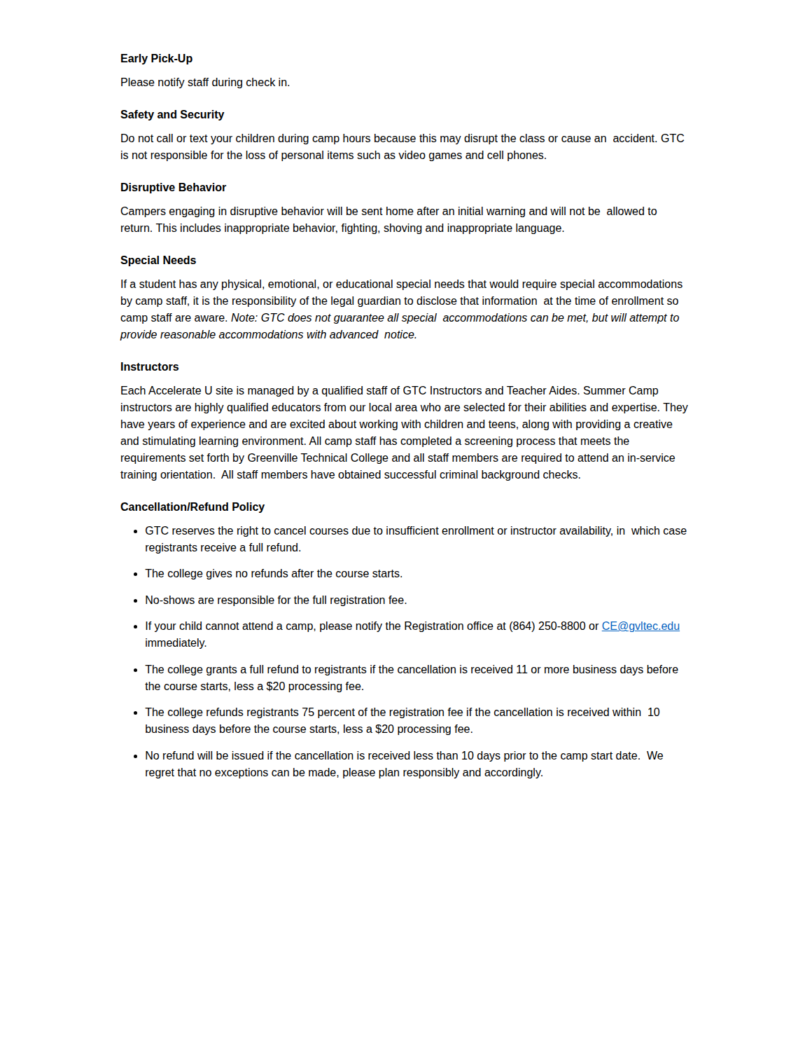Early Pick-Up
Please notify staff during check in.
Safety and Security
Do not call or text your children during camp hours because this may disrupt the class or cause an accident. GTC is not responsible for the loss of personal items such as video games and cell phones.
Disruptive Behavior
Campers engaging in disruptive behavior will be sent home after an initial warning and will not be allowed to return. This includes inappropriate behavior, fighting, shoving and inappropriate language.
Special Needs
If a student has any physical, emotional, or educational special needs that would require special accommodations by camp staff, it is the responsibility of the legal guardian to disclose that information at the time of enrollment so camp staff are aware. Note: GTC does not guarantee all special accommodations can be met, but will attempt to provide reasonable accommodations with advanced notice.
Instructors
Each Accelerate U site is managed by a qualified staff of GTC Instructors and Teacher Aides. Summer Camp instructors are highly qualified educators from our local area who are selected for their abilities and expertise. They have years of experience and are excited about working with children and teens, along with providing a creative and stimulating learning environment. All camp staff has completed a screening process that meets the requirements set forth by Greenville Technical College and all staff members are required to attend an in-service training orientation. All staff members have obtained successful criminal background checks.
Cancellation/Refund Policy
GTC reserves the right to cancel courses due to insufficient enrollment or instructor availability, in which case registrants receive a full refund.
The college gives no refunds after the course starts.
No-shows are responsible for the full registration fee.
If your child cannot attend a camp, please notify the Registration office at (864) 250-8800 or CE@gvltec.edu immediately.
The college grants a full refund to registrants if the cancellation is received 11 or more business days before the course starts, less a $20 processing fee.
The college refunds registrants 75 percent of the registration fee if the cancellation is received within 10 business days before the course starts, less a $20 processing fee.
No refund will be issued if the cancellation is received less than 10 days prior to the camp start date. We regret that no exceptions can be made, please plan responsibly and accordingly.